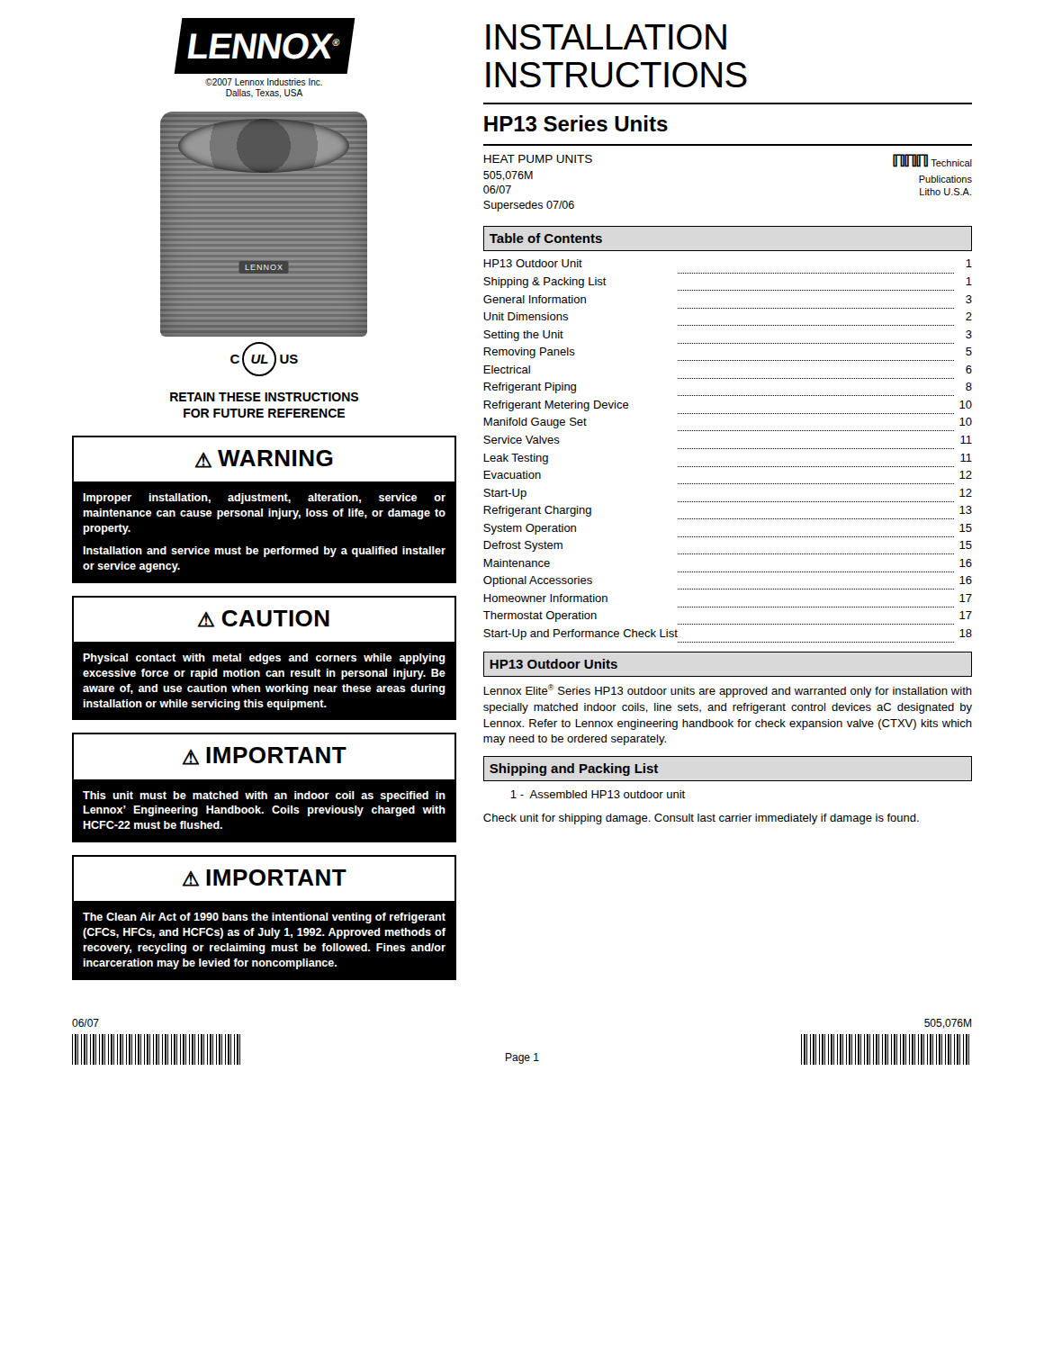LENNOX®
©2007 Lennox Industries Inc.
Dallas, Texas, USA
CUL US
RETAIN THESE INSTRUCTIONS
FOR FUTURE REFERENCE
⚠WARNING
Improper installation, adjustment, alteration, service or maintenance can cause personal injury, loss of life, or damage to property.
Installation and service must be performed by a qualified installer or service agency.
⚠CAUTION
Physical contact with metal edges and corners while applying excessive force or rapid motion can result in personal injury. Be aware of, and use caution when working near these areas during installation or while servicing this equipment.
⚠IMPORTANT
This unit must be matched with an indoor coil as specified in Lennox’ Engineering Handbook. Coils previously charged with HCFC‑22 must be flushed.
⚠IMPORTANT
The Clean Air Act of 1990 bans the intentional venting of refrigerant (CFCs, HFCs, and HCFCs) as of July 1, 1992. Approved methods of recovery, recycling or reclaiming must be followed. Fines and/or incarceration may be levied for noncompliance.
INSTALLATION
INSTRUCTIONS
HP13 Series Units
HEAT PUMP UNITS
505,076M
06/07
Supersedes 07/06
ℿℿℿTechnical
Publications
Litho U.S.A.
Table of Contents
| HP13 Outdoor Unit | | 1 |
| Shipping & Packing List | | 1 |
| General Information | | 3 |
| Unit Dimensions | | 2 |
| Setting the Unit | | 3 |
| Removing Panels | | 5 |
| Electrical | | 6 |
| Refrigerant Piping | | 8 |
| Refrigerant Metering Device | | 10 |
| Manifold Gauge Set | | 10 |
| Service Valves | | 11 |
| Leak Testing | | 11 |
| Evacuation | | 12 |
| Start-Up | | 12 |
| Refrigerant Charging | | 13 |
| System Operation | | 15 |
| Defrost System | | 15 |
| Maintenance | | 16 |
| Optional Accessories | | 16 |
| Homeowner Information | | 17 |
| Thermostat Operation | | 17 |
| Start-Up and Performance Check List | | 18 |
HP13 Outdoor Units
Lennox Elite® Series HP13 outdoor units are approved and warranted only for installation with specially matched indoor coils, line sets, and refrigerant control devices aC designated by Lennox. Refer to Lennox engineering handbook for check expansion valve (CTXV) kits which may need to be ordered separately.
Shipping and Packing List
1 - Assembled HP13 outdoor unit
Check unit for shipping damage. Consult last carrier immediately if damage is found.
06/07
Page 1
505,076M